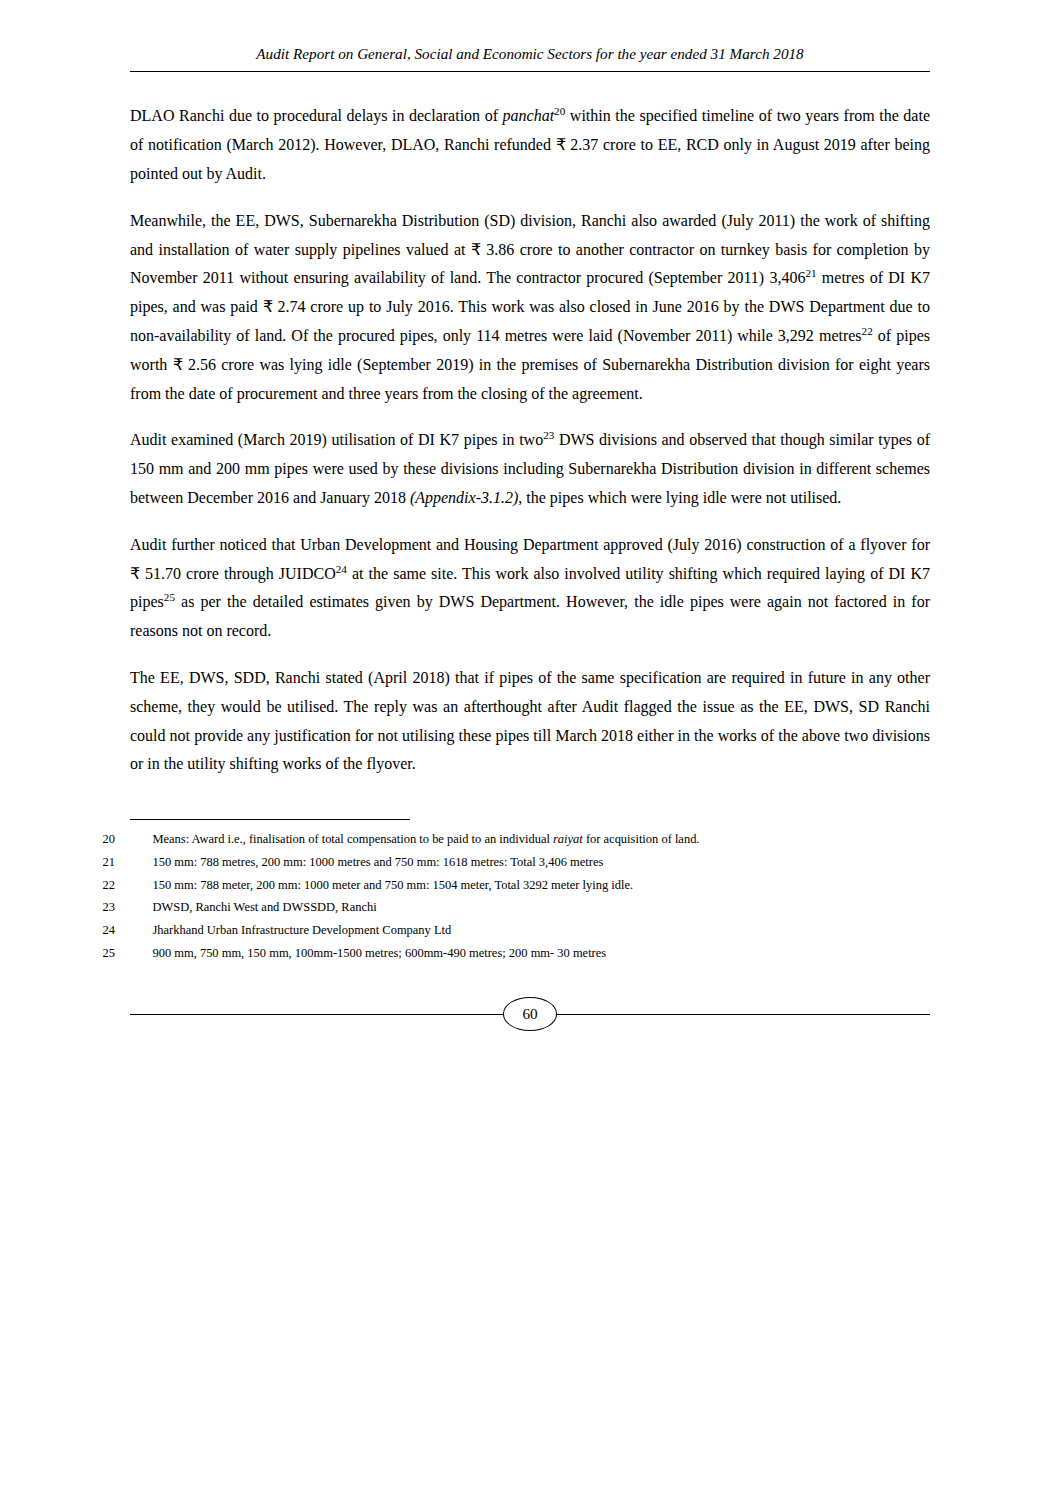Audit Report on General, Social and Economic Sectors for the year ended 31 March 2018
DLAO Ranchi due to procedural delays in declaration of panchat20 within the specified timeline of two years from the date of notification (March 2012). However, DLAO, Ranchi refunded ₹ 2.37 crore to EE, RCD only in August 2019 after being pointed out by Audit.
Meanwhile, the EE, DWS, Subernarekha Distribution (SD) division, Ranchi also awarded (July 2011) the work of shifting and installation of water supply pipelines valued at ₹ 3.86 crore to another contractor on turnkey basis for completion by November 2011 without ensuring availability of land. The contractor procured (September 2011) 3,40621 metres of DI K7 pipes, and was paid ₹ 2.74 crore up to July 2016. This work was also closed in June 2016 by the DWS Department due to non-availability of land. Of the procured pipes, only 114 metres were laid (November 2011) while 3,292 metres22 of pipes worth ₹ 2.56 crore was lying idle (September 2019) in the premises of Subernarekha Distribution division for eight years from the date of procurement and three years from the closing of the agreement.
Audit examined (March 2019) utilisation of DI K7 pipes in two23 DWS divisions and observed that though similar types of 150 mm and 200 mm pipes were used by these divisions including Subernarekha Distribution division in different schemes between December 2016 and January 2018 (Appendix-3.1.2), the pipes which were lying idle were not utilised.
Audit further noticed that Urban Development and Housing Department approved (July 2016) construction of a flyover for ₹ 51.70 crore through JUIDCO24 at the same site. This work also involved utility shifting which required laying of DI K7 pipes25 as per the detailed estimates given by DWS Department. However, the idle pipes were again not factored in for reasons not on record.
The EE, DWS, SDD, Ranchi stated (April 2018) that if pipes of the same specification are required in future in any other scheme, they would be utilised. The reply was an afterthought after Audit flagged the issue as the EE, DWS, SD Ranchi could not provide any justification for not utilising these pipes till March 2018 either in the works of the above two divisions or in the utility shifting works of the flyover.
20 Means: Award i.e., finalisation of total compensation to be paid to an individual raiyat for acquisition of land.
21150 mm: 788 metres, 200 mm: 1000 metres and 750 mm: 1618 metres: Total 3,406 metres
22150 mm: 788 meter, 200 mm: 1000 meter and 750 mm: 1504 meter, Total 3292 meter lying idle.
23 DWSD, Ranchi West and DWSSDD, Ranchi
24 Jharkhand Urban Infrastructure Development Company Ltd
25900 mm, 750 mm, 150 mm, 100mm-1500 metres; 600mm-490 metres; 200 mm- 30 metres
60